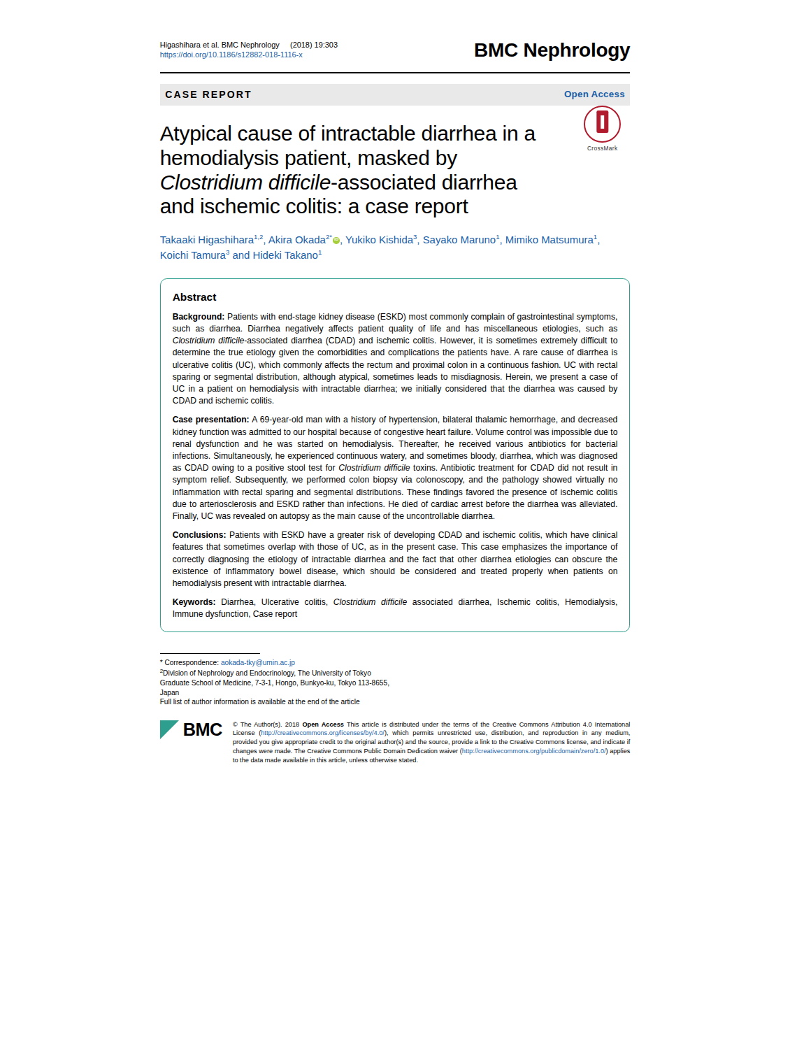Higashihara et al. BMC Nephrology (2018) 19:303
https://doi.org/10.1186/s12882-018-1116-x
BMC Nephrology
Case Report
Open Access
CrossMark
Atypical cause of intractable diarrhea in a hemodialysis patient, masked by Clostridium difficile-associated diarrhea and ischemic colitis: a case report
Takaaki Higashihara1,2, Akira Okada2* , Yukiko Kishida3, Sayako Maruno1, Mimiko Matsumura1, Koichi Tamura3 and Hideki Takano1
Abstract
Background: Patients with end-stage kidney disease (ESKD) most commonly complain of gastrointestinal symptoms, such as diarrhea. Diarrhea negatively affects patient quality of life and has miscellaneous etiologies, such as Clostridium difficile-associated diarrhea (CDAD) and ischemic colitis. However, it is sometimes extremely difficult to determine the true etiology given the comorbidities and complications the patients have. A rare cause of diarrhea is ulcerative colitis (UC), which commonly affects the rectum and proximal colon in a continuous fashion. UC with rectal sparing or segmental distribution, although atypical, sometimes leads to misdiagnosis. Herein, we present a case of UC in a patient on hemodialysis with intractable diarrhea; we initially considered that the diarrhea was caused by CDAD and ischemic colitis.
Case presentation: A 69-year-old man with a history of hypertension, bilateral thalamic hemorrhage, and decreased kidney function was admitted to our hospital because of congestive heart failure. Volume control was impossible due to renal dysfunction and he was started on hemodialysis. Thereafter, he received various antibiotics for bacterial infections. Simultaneously, he experienced continuous watery, and sometimes bloody, diarrhea, which was diagnosed as CDAD owing to a positive stool test for Clostridium difficile toxins. Antibiotic treatment for CDAD did not result in symptom relief. Subsequently, we performed colon biopsy via colonoscopy, and the pathology showed virtually no inflammation with rectal sparing and segmental distributions. These findings favored the presence of ischemic colitis due to arteriosclerosis and ESKD rather than infections. He died of cardiac arrest before the diarrhea was alleviated. Finally, UC was revealed on autopsy as the main cause of the uncontrollable diarrhea.
Conclusions: Patients with ESKD have a greater risk of developing CDAD and ischemic colitis, which have clinical features that sometimes overlap with those of UC, as in the present case. This case emphasizes the importance of correctly diagnosing the etiology of intractable diarrhea and the fact that other diarrhea etiologies can obscure the existence of inflammatory bowel disease, which should be considered and treated properly when patients on hemodialysis present with intractable diarrhea.
Keywords: Diarrhea, Ulcerative colitis, Clostridium difficile associated diarrhea, Ischemic colitis, Hemodialysis, Immune dysfunction, Case report
* Correspondence: aokada-tky@umin.ac.jp
2Division of Nephrology and Endocrinology, The University of Tokyo
Graduate School of Medicine, 7-3-1, Hongo, Bunkyo-ku, Tokyo 113-8655,
Japan
Full list of author information is available at the end of the article
BMC
© The Author(s). 2018 Open Access This article is distributed under the terms of the Creative Commons Attribution 4.0 International License (http://creativecommons.org/licenses/by/4.0/), which permits unrestricted use, distribution, and reproduction in any medium, provided you give appropriate credit to the original author(s) and the source, provide a link to the Creative Commons license, and indicate if changes were made. The Creative Commons Public Domain Dedication waiver (http://creativecommons.org/publicdomain/zero/1.0/) applies to the data made available in this article, unless otherwise stated.